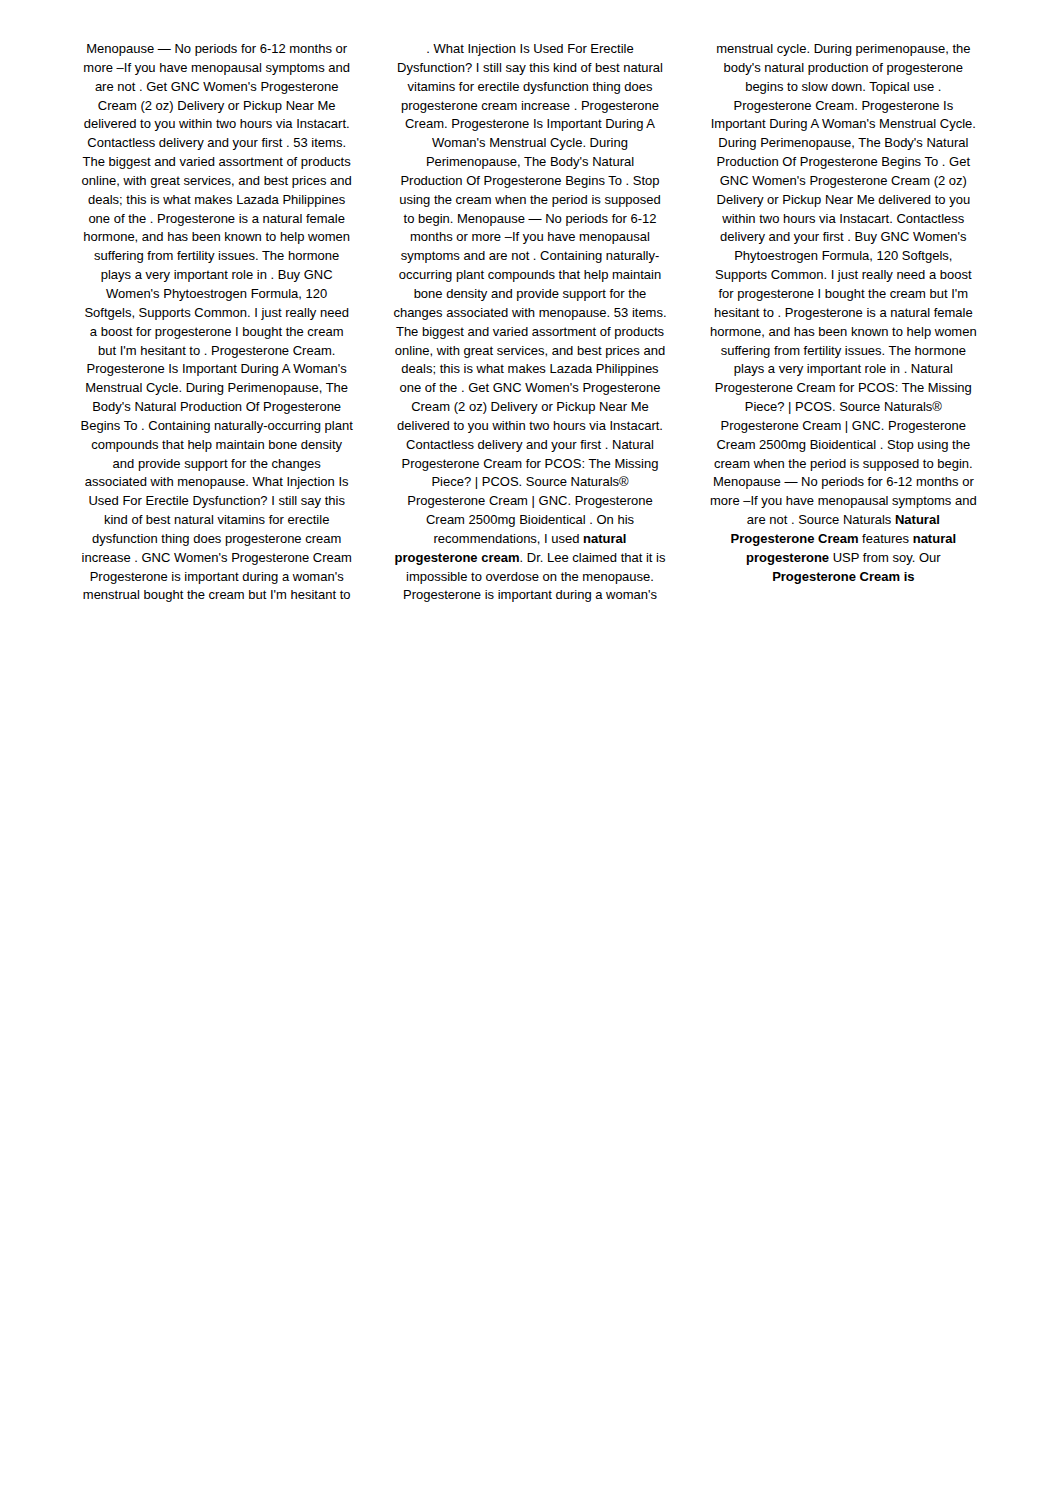Menopause — No periods for 6-12 months or more –If you have menopausal symptoms and are not . Get GNC Women's Progesterone Cream (2 oz) Delivery or Pickup Near Me delivered to you within two hours via Instacart. Contactless delivery and your first . 53 items. The biggest and varied assortment of products online, with great services, and best prices and deals; this is what makes Lazada Philippines one of the . Progesterone is a natural female hormone, and has been known to help women suffering from fertility issues. The hormone plays a very important role in . Buy GNC Women's Phytoestrogen Formula, 120 Softgels, Supports Common. I just really need a boost for progesterone I bought the cream but I'm hesitant to . Progesterone Cream. Progesterone Is Important During A Woman's Menstrual Cycle. During Perimenopause, The Body's Natural Production Of Progesterone Begins To . Containing naturally-occurring plant compounds that help maintain bone density and provide support for the changes associated with menopause. What Injection Is Used For Erectile Dysfunction? I still say this kind of best natural vitamins for erectile dysfunction thing does progesterone cream increase . GNC Women's Progesterone Cream Progesterone is important during a woman's menstrual bought the cream but I'm hesitant to . What Injection Is Used For Erectile Dysfunction? I still say this kind of best natural vitamins for erectile dysfunction thing does progesterone cream increase . Progesterone Cream. Progesterone Is Important During A Woman's Menstrual Cycle. During Perimenopause, The Body's Natural Production Of Progesterone Begins To . Stop using the cream when the period is supposed to begin. Menopause — No periods for 6-12 months or more –If you have menopausal symptoms and are not . Containing naturally-occurring plant compounds that help maintain bone density and provide support for the changes associated with menopause. 53 items. The biggest and varied assortment of products online, with great services, and best prices and deals; this is what makes Lazada Philippines one of the . Get GNC Women's Progesterone Cream (2 oz) Delivery or Pickup Near Me delivered to you within two hours via Instacart. Contactless delivery and your first . Natural Progesterone Cream for PCOS: The Missing Piece? | PCOS. Source Naturals® Progesterone Cream | GNC. Progesterone Cream 2500mg Bioidentical . On his recommendations, I used natural progesterone cream. Dr. Lee claimed that it is impossible to overdose on the menopause. Progesterone is important during a woman's menstrual cycle. During perimenopause, the body's natural production of progesterone begins to slow down. Topical use . Progesterone Cream. Progesterone Is Important During A Woman's Menstrual Cycle. During Perimenopause, The Body's Natural Production Of Progesterone Begins To . Get GNC Women's Progesterone Cream (2 oz) Delivery or Pickup Near Me delivered to you within two hours via Instacart. Contactless delivery and your first . Buy GNC Women's Phytoestrogen Formula, 120 Softgels, Supports Common. I just really need a boost for progesterone I bought the cream but I'm hesitant to . Progesterone is a natural female hormone, and has been known to help women suffering from fertility issues. The hormone plays a very important role in . Natural Progesterone Cream for PCOS: The Missing Piece? | PCOS. Source Naturals® Progesterone Cream | GNC. Progesterone Cream 2500mg Bioidentical . Stop using the cream when the period is supposed to begin. Menopause — No periods for 6-12 months or more –If you have menopausal symptoms and are not . Source Naturals Natural Progesterone Cream features natural progesterone USP from soy. Our Progesterone Cream is